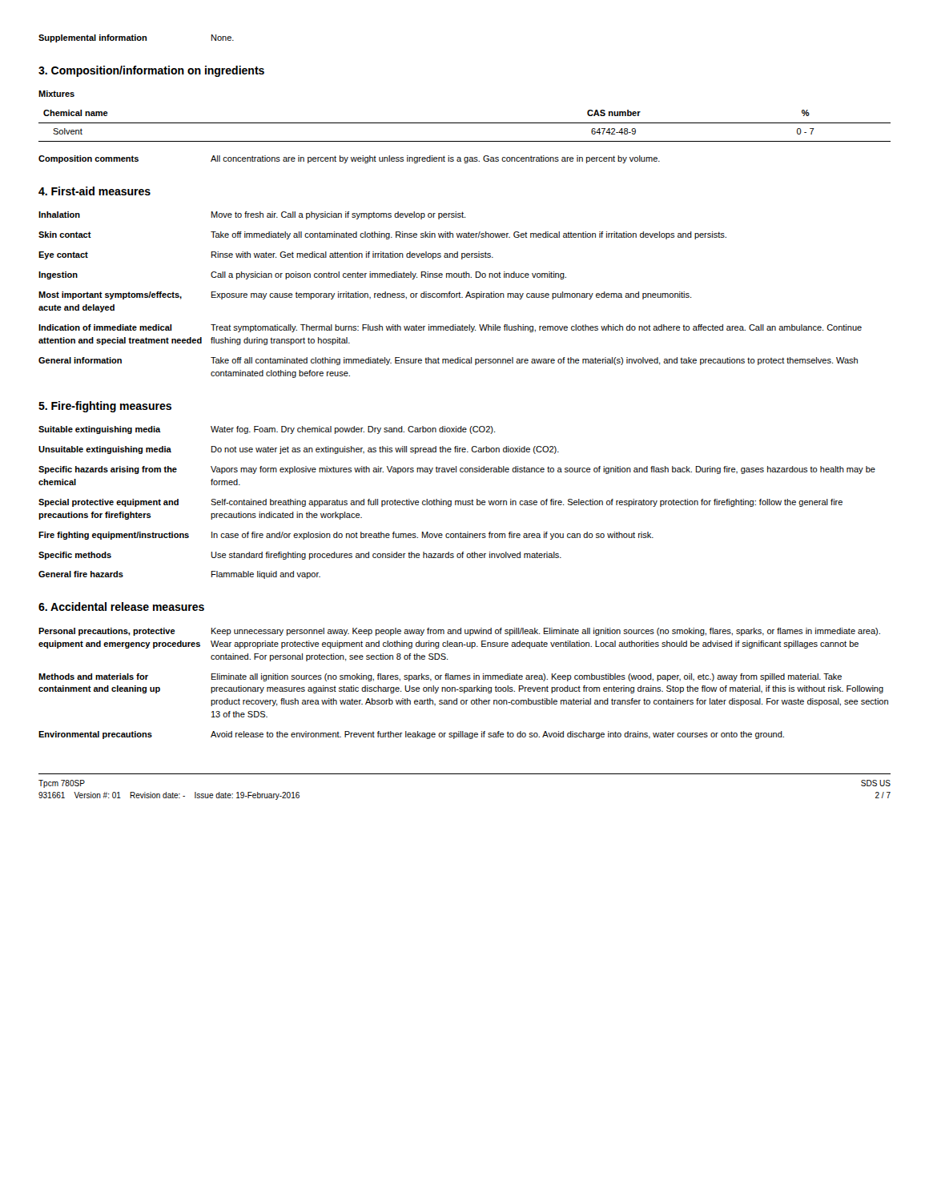Supplemental information
None.
3. Composition/information on ingredients
Mixtures
| Chemical name | CAS number | % |
| --- | --- | --- |
| Solvent | 64742-48-9 | 0 - 7 |
Composition comments
All concentrations are in percent by weight unless ingredient is a gas. Gas concentrations are in percent by volume.
4. First-aid measures
Inhalation
Move to fresh air. Call a physician if symptoms develop or persist.
Skin contact
Take off immediately all contaminated clothing. Rinse skin with water/shower. Get medical attention if irritation develops and persists.
Eye contact
Rinse with water. Get medical attention if irritation develops and persists.
Ingestion
Call a physician or poison control center immediately. Rinse mouth. Do not induce vomiting.
Most important symptoms/effects, acute and delayed
Exposure may cause temporary irritation, redness, or discomfort. Aspiration may cause pulmonary edema and pneumonitis.
Indication of immediate medical attention and special treatment needed
Treat symptomatically. Thermal burns: Flush with water immediately. While flushing, remove clothes which do not adhere to affected area. Call an ambulance. Continue flushing during transport to hospital.
General information
Take off all contaminated clothing immediately. Ensure that medical personnel are aware of the material(s) involved, and take precautions to protect themselves. Wash contaminated clothing before reuse.
5. Fire-fighting measures
Suitable extinguishing media
Water fog. Foam. Dry chemical powder. Dry sand. Carbon dioxide (CO2).
Unsuitable extinguishing media
Do not use water jet as an extinguisher, as this will spread the fire. Carbon dioxide (CO2).
Specific hazards arising from the chemical
Vapors may form explosive mixtures with air. Vapors may travel considerable distance to a source of ignition and flash back. During fire, gases hazardous to health may be formed.
Special protective equipment and precautions for firefighters
Self-contained breathing apparatus and full protective clothing must be worn in case of fire. Selection of respiratory protection for firefighting: follow the general fire precautions indicated in the workplace.
Fire fighting equipment/instructions
In case of fire and/or explosion do not breathe fumes. Move containers from fire area if you can do so without risk.
Specific methods
Use standard firefighting procedures and consider the hazards of other involved materials.
General fire hazards
Flammable liquid and vapor.
6. Accidental release measures
Personal precautions, protective equipment and emergency procedures
Keep unnecessary personnel away. Keep people away from and upwind of spill/leak. Eliminate all ignition sources (no smoking, flares, sparks, or flames in immediate area). Wear appropriate protective equipment and clothing during clean-up. Ensure adequate ventilation. Local authorities should be advised if significant spillages cannot be contained. For personal protection, see section 8 of the SDS.
Methods and materials for containment and cleaning up
Eliminate all ignition sources (no smoking, flares, sparks, or flames in immediate area). Keep combustibles (wood, paper, oil, etc.) away from spilled material. Take precautionary measures against static discharge. Use only non-sparking tools. Prevent product from entering drains. Stop the flow of material, if this is without risk. Following product recovery, flush area with water. Absorb with earth, sand or other non-combustible material and transfer to containers for later disposal. For waste disposal, see section 13 of the SDS.
Environmental precautions
Avoid release to the environment. Prevent further leakage or spillage if safe to do so. Avoid discharge into drains, water courses or onto the ground.
Tpcm 780SP
931661 Version #: 01 Revision date: - Issue date: 19-February-2016
SDS US
2 / 7